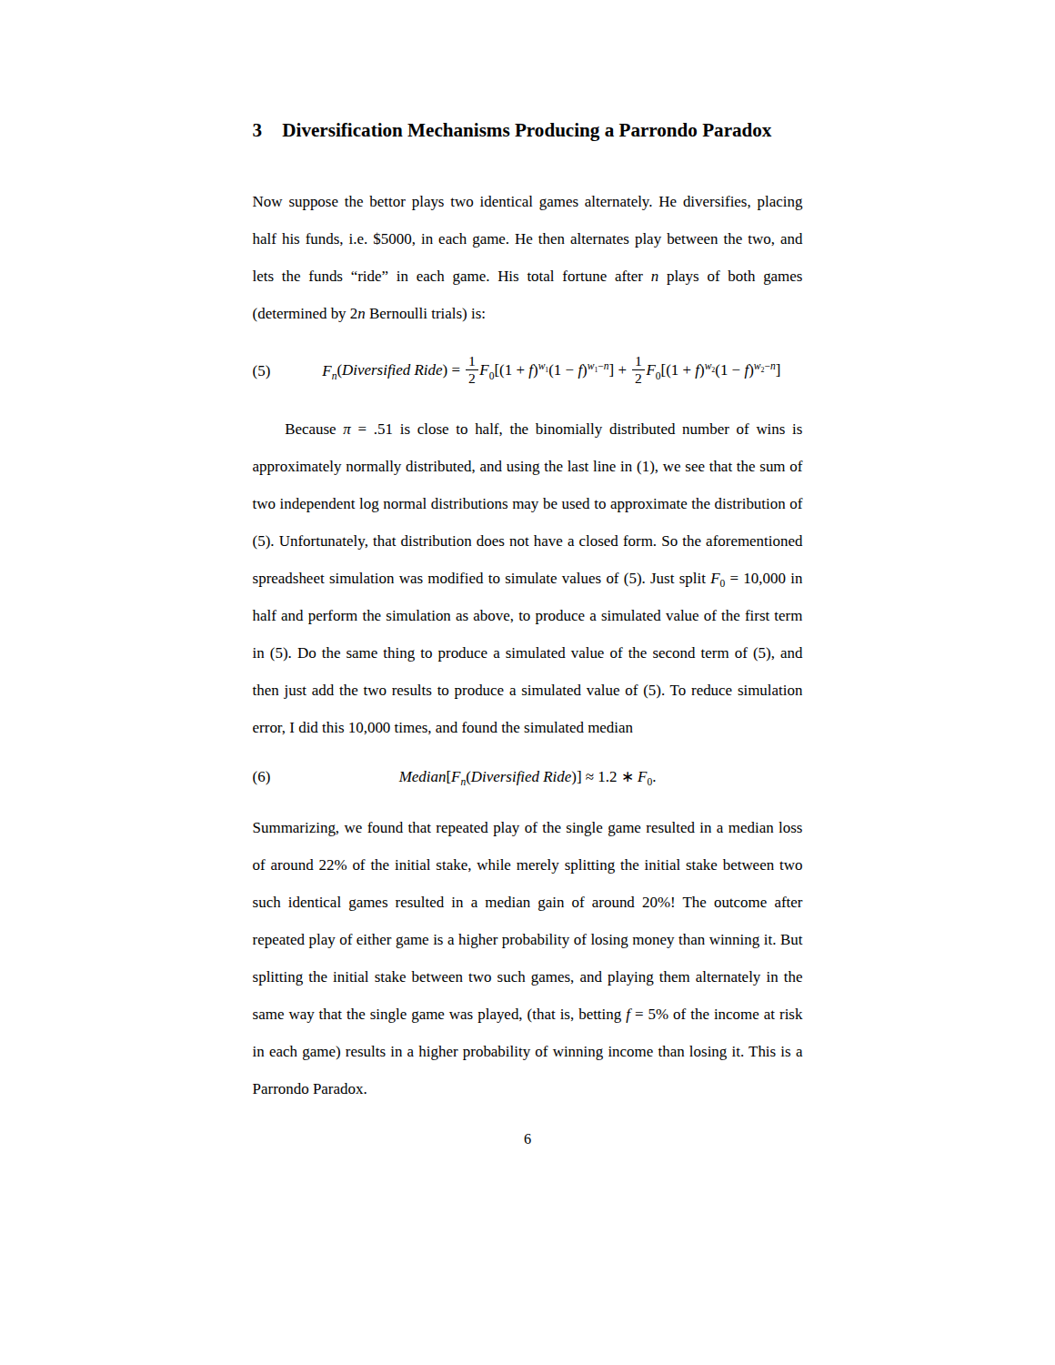3 Diversification Mechanisms Producing a Parrondo Paradox
Now suppose the bettor plays two identical games alternately. He diversifies, placing half his funds, i.e. $5000, in each game. He then alternates play between the two, and lets the funds “ride” in each game. His total fortune after n plays of both games (determined by 2n Bernoulli trials) is:
(5) Fn(Diversified Ride) = 12 F0[(1 + f)w1(1 − f)w1−n] + 12 F0[(1 + f)w2(1 − f)w2−n]
Because π = .51 is close to half, the binomially distributed number of wins is approximately normally distributed, and using the last line in (1), we see that the sum of two independent log normal distributions may be used to approximate the distribution of (5). Unfortunately, that distribution does not have a closed form. So the aforementioned spreadsheet simulation was modified to simulate values of (5). Just split F0 = 10,000 in half and perform the simulation as above, to produce a simulated value of the first term in (5). Do the same thing to produce a simulated value of the second term of (5), and then just add the two results to produce a simulated value of (5). To reduce simulation error, I did this 10,000 times, and found the simulated median
(6) Median[Fn(Diversified Ride)] ≈ 1.2 ∗ F0.
Summarizing, we found that repeated play of the single game resulted in a median loss of around 22% of the initial stake, while merely splitting the initial stake between two such identical games resulted in a median gain of around 20%! The outcome after repeated play of either game is a higher probability of losing money than winning it. But splitting the initial stake between two such games, and playing them alternately in the same way that the single game was played, (that is, betting f = 5% of the income at risk in each game) results in a higher probability of winning income than losing it. This is a Parrondo Paradox.
6